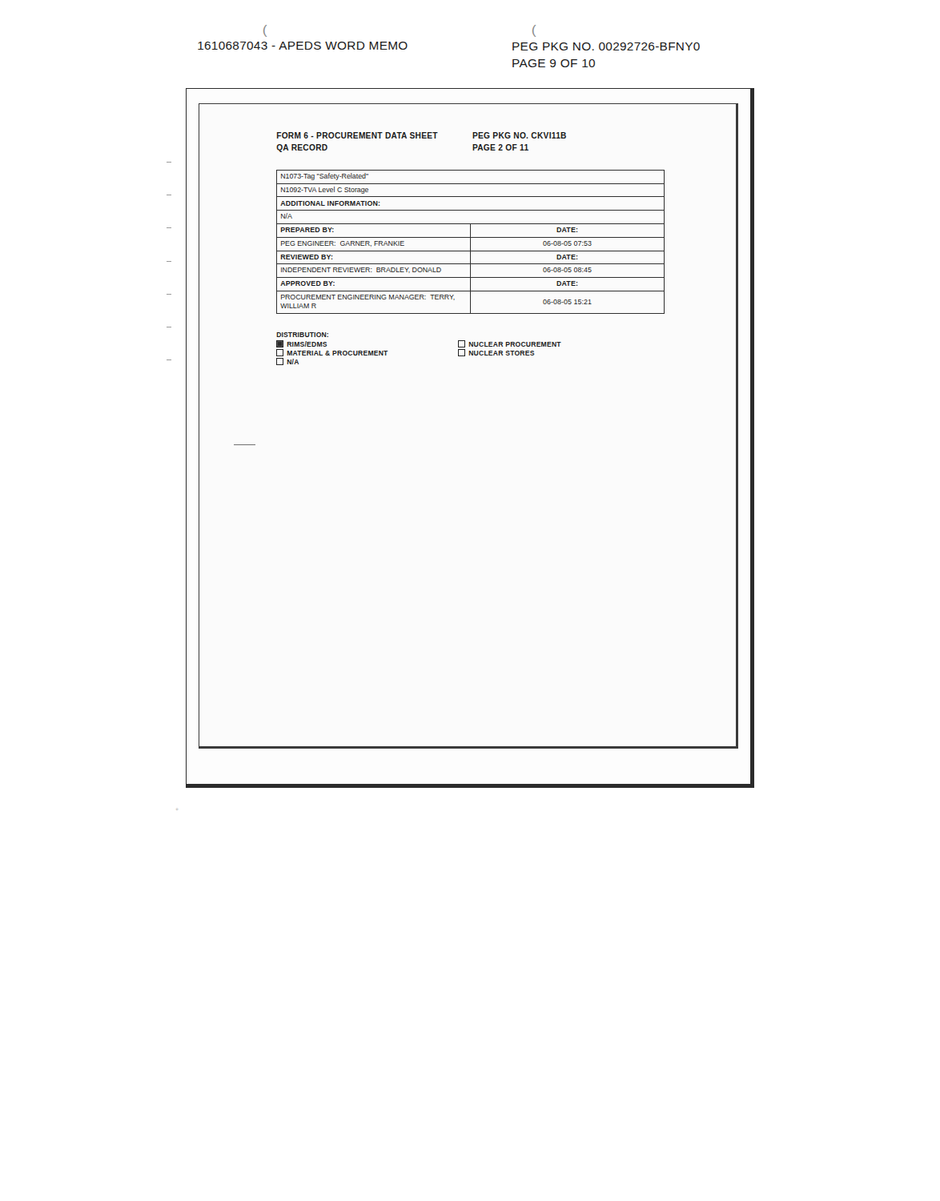( (
1610687043 - APEDS WORD MEMO
PEG PKG NO. 00292726-BFNY0
PAGE 9 OF 10
FORM 6 - PROCUREMENT DATA SHEET
QA RECORD
PEG PKG NO. CKVI11B
PAGE 2 OF 11
| N1073-Tag "Safety-Related" |
| N1092-TVA Level C Storage |
| ADDITIONAL INFORMATION: |
| N/A |
| PREPARED BY: | DATE: |
| PEG ENGINEER: GARNER, FRANKIE | 06-08-05 07:53 |
| REVIEWED BY: | DATE: |
| INDEPENDENT REVIEWER: BRADLEY, DONALD | 06-08-05 08:45 |
| APPROVED BY: | DATE: |
| PROCUREMENT ENGINEERING MANAGER: TERRY, WILLIAM R | 06-08-05 15:21 |
DISTRIBUTION:
| RIMS/EDMS | NUCLEAR PROCUREMENT |
| MATERIAL & PROCUREMENT | NUCLEAR STORES |
| N/A | |
◦